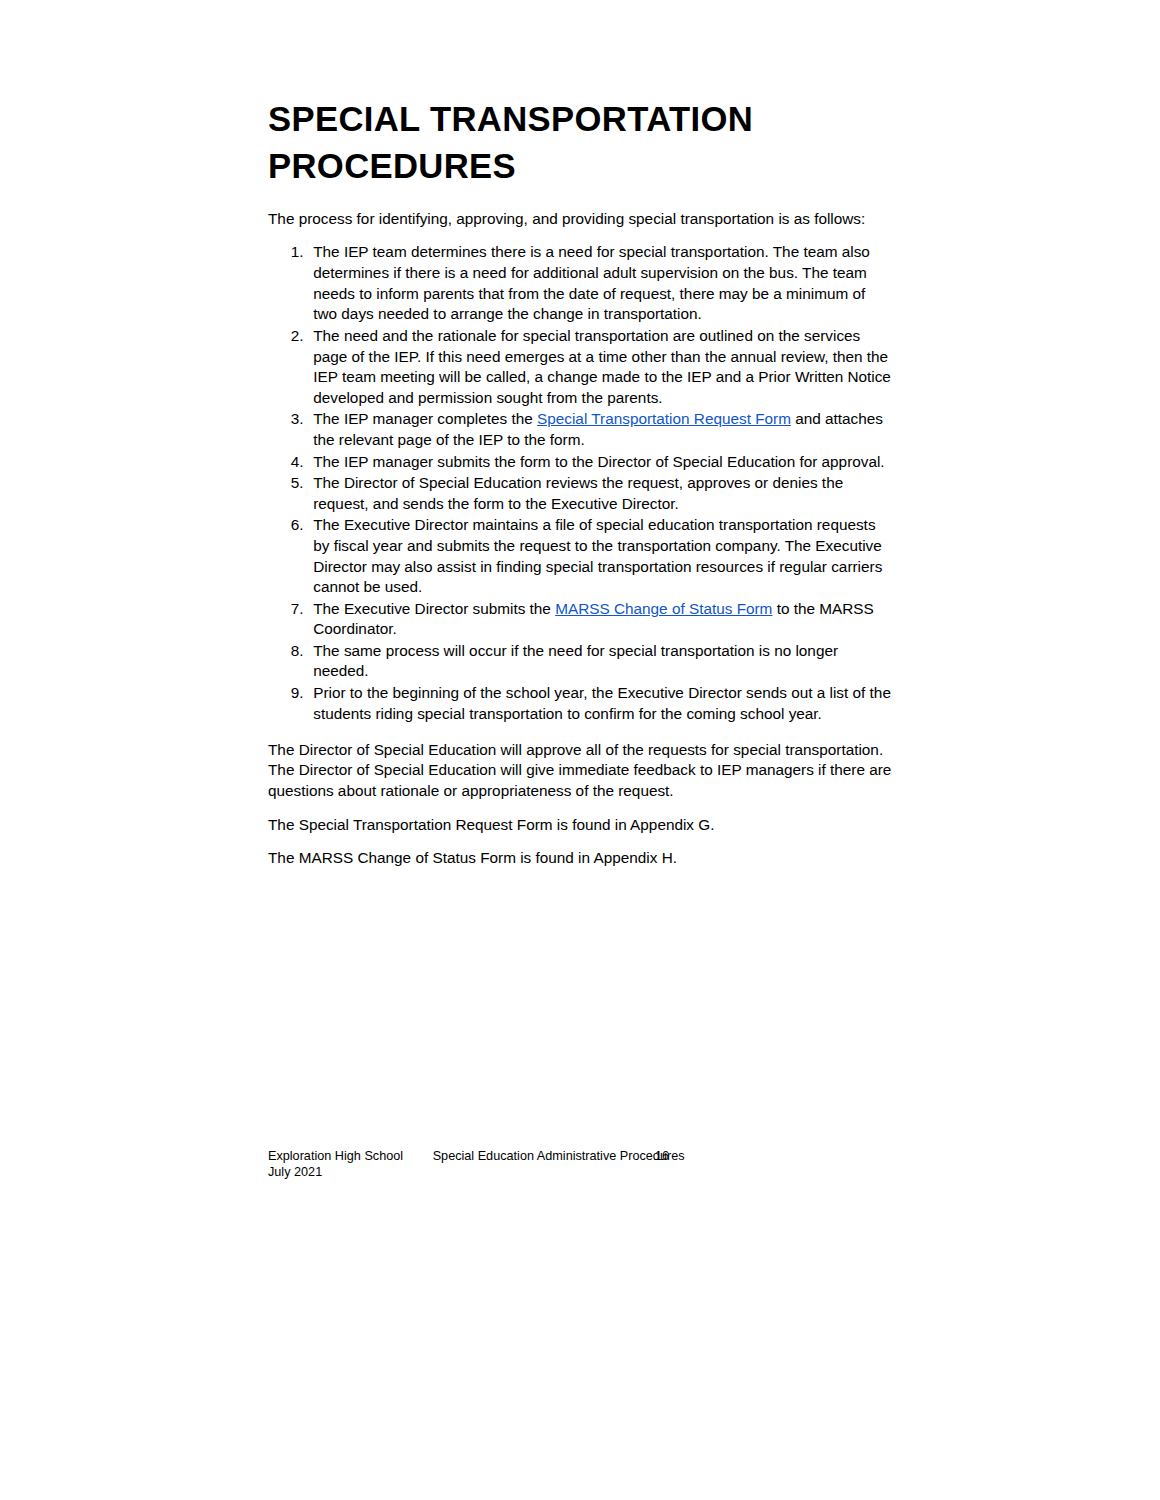SPECIAL TRANSPORTATION PROCEDURES
The process for identifying, approving, and providing special transportation is as follows:
The IEP team determines there is a need for special transportation. The team also determines if there is a need for additional adult supervision on the bus. The team needs to inform parents that from the date of request, there may be a minimum of two days needed to arrange the change in transportation.
The need and the rationale for special transportation are outlined on the services page of the IEP. If this need emerges at a time other than the annual review, then the IEP team meeting will be called, a change made to the IEP and a Prior Written Notice developed and permission sought from the parents.
The IEP manager completes the Special Transportation Request Form and attaches the relevant page of the IEP to the form.
The IEP manager submits the form to the Director of Special Education for approval.
The Director of Special Education reviews the request, approves or denies the request, and sends the form to the Executive Director.
The Executive Director maintains a file of special education transportation requests by fiscal year and submits the request to the transportation company. The Executive Director may also assist in finding special transportation resources if regular carriers cannot be used.
The Executive Director submits the MARSS Change of Status Form to the MARSS Coordinator.
The same process will occur if the need for special transportation is no longer needed.
Prior to the beginning of the school year, the Executive Director sends out a list of the students riding special transportation to confirm for the coming school year.
The Director of Special Education will approve all of the requests for special transportation. The Director of Special Education will give immediate feedback to IEP managers if there are questions about rationale or appropriateness of the request.
The Special Transportation Request Form is found in Appendix G.
The MARSS Change of Status Form is found in Appendix H.
Exploration High School Special Education Administrative Procedures 16
July 2021